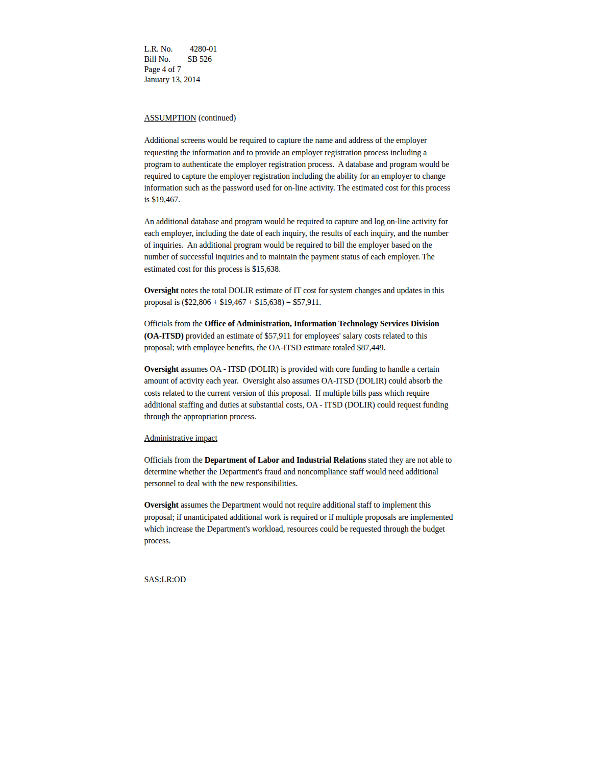L.R. No. 4280-01
Bill No. SB 526
Page 4 of 7
January 13, 2014
ASSUMPTION (continued)
Additional screens would be required to capture the name and address of the employer requesting the information and to provide an employer registration process including a program to authenticate the employer registration process. A database and program would be required to capture the employer registration including the ability for an employer to change information such as the password used for on-line activity. The estimated cost for this process is $19,467.
An additional database and program would be required to capture and log on-line activity for each employer, including the date of each inquiry, the results of each inquiry, and the number of inquiries. An additional program would be required to bill the employer based on the number of successful inquiries and to maintain the payment status of each employer. The estimated cost for this process is $15,638.
Oversight notes the total DOLIR estimate of IT cost for system changes and updates in this proposal is ($22,806 + $19,467 + $15,638) = $57,911.
Officials from the Office of Administration, Information Technology Services Division (OA-ITSD) provided an estimate of $57,911 for employees' salary costs related to this proposal; with employee benefits, the OA-ITSD estimate totaled $87,449.
Oversight assumes OA - ITSD (DOLIR) is provided with core funding to handle a certain amount of activity each year. Oversight also assumes OA-ITSD (DOLIR) could absorb the costs related to the current version of this proposal. If multiple bills pass which require additional staffing and duties at substantial costs, OA - ITSD (DOLIR) could request funding through the appropriation process.
Administrative impact
Officials from the Department of Labor and Industrial Relations stated they are not able to determine whether the Department's fraud and noncompliance staff would need additional personnel to deal with the new responsibilities.
Oversight assumes the Department would not require additional staff to implement this proposal; if unanticipated additional work is required or if multiple proposals are implemented which increase the Department's workload, resources could be requested through the budget process.
SAS:LR:OD